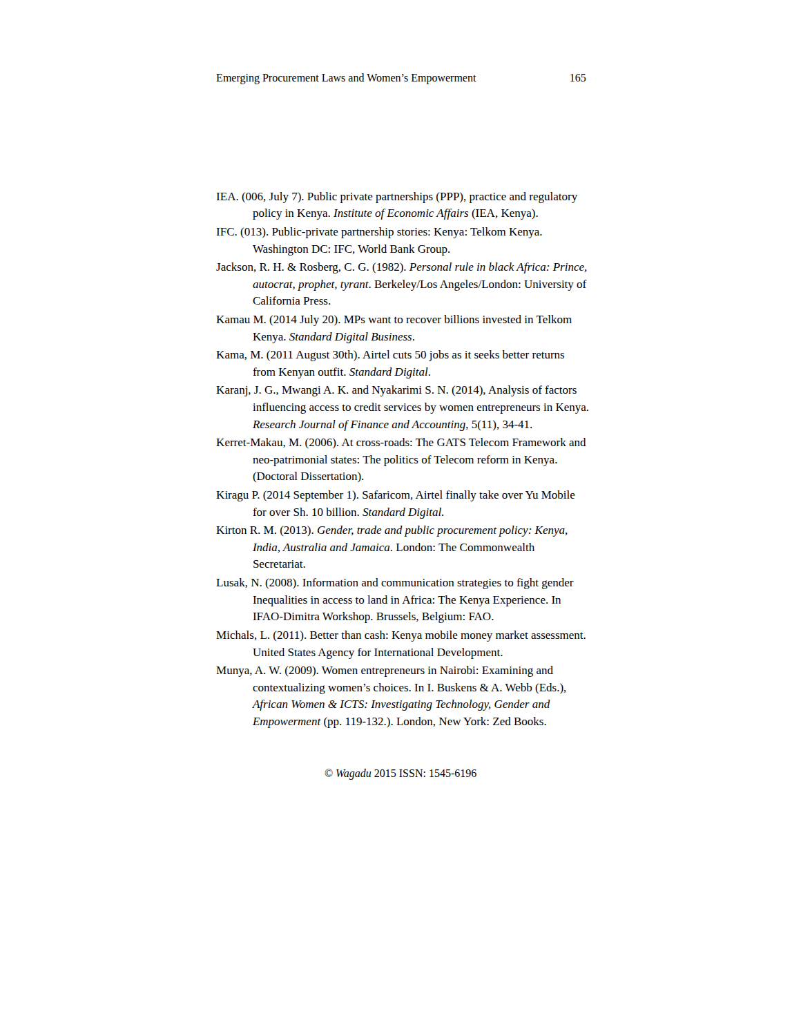Emerging Procurement Laws and Women’s Empowerment 165
IEA. (006, July 7). Public private partnerships (PPP), practice and regulatory policy in Kenya. Institute of Economic Affairs (IEA, Kenya).
IFC. (013). Public-private partnership stories: Kenya: Telkom Kenya. Washington DC: IFC, World Bank Group.
Jackson, R. H. & Rosberg, C. G. (1982). Personal rule in black Africa: Prince, autocrat, prophet, tyrant. Berkeley/Los Angeles/London: University of California Press.
Kamau M. (2014 July 20). MPs want to recover billions invested in Telkom Kenya. Standard Digital Business.
Kama, M. (2011 August 30th). Airtel cuts 50 jobs as it seeks better returns from Kenyan outfit. Standard Digital.
Karanj, J. G., Mwangi A. K. and Nyakarimi S. N. (2014), Analysis of factors influencing access to credit services by women entrepreneurs in Kenya. Research Journal of Finance and Accounting, 5(11), 34-41.
Kerret-Makau, M. (2006). At cross-roads: The GATS Telecom Framework and neo-patrimonial states: The politics of Telecom reform in Kenya. (Doctoral Dissertation).
Kiragu P. (2014 September 1). Safaricom, Airtel finally take over Yu Mobile for over Sh. 10 billion. Standard Digital.
Kirton R. M. (2013). Gender, trade and public procurement policy: Kenya, India, Australia and Jamaica. London: The Commonwealth Secretariat.
Lusak, N. (2008). Information and communication strategies to fight gender Inequalities in access to land in Africa: The Kenya Experience. In IFAO-Dimitra Workshop. Brussels, Belgium: FAO.
Michals, L. (2011). Better than cash: Kenya mobile money market assessment. United States Agency for International Development.
Munya, A. W. (2009). Women entrepreneurs in Nairobi: Examining and contextualizing women’s choices. In I. Buskens & A. Webb (Eds.), African Women & ICTS: Investigating Technology, Gender and Empowerment (pp. 119-132.). London, New York: Zed Books.
© Wagadu 2015 ISSN: 1545-6196